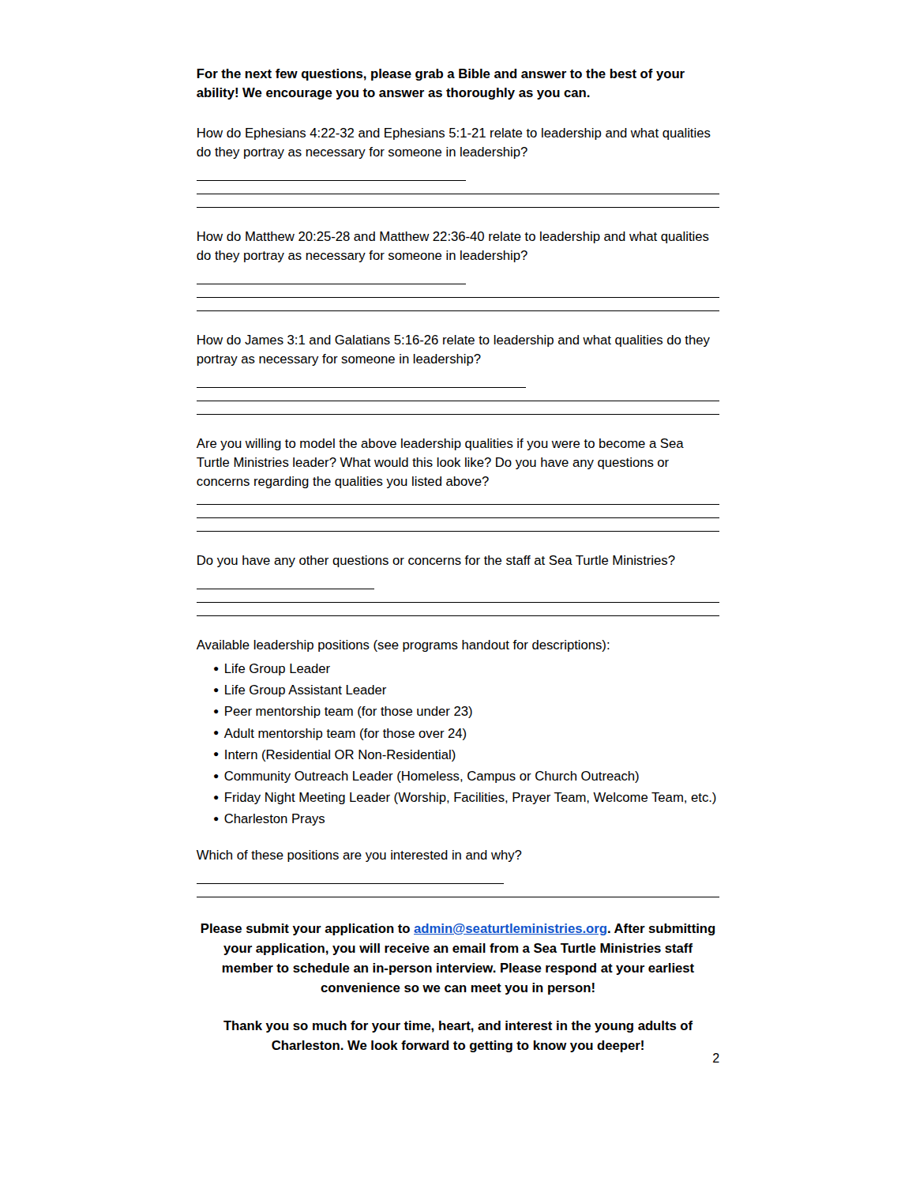For the next few questions, please grab a Bible and answer to the best of your ability! We encourage you to answer as thoroughly as you can.
How do Ephesians 4:22-32 and Ephesians 5:1-21 relate to leadership and what qualities do they portray as necessary for someone in leadership?
How do Matthew 20:25-28 and Matthew 22:36-40 relate to leadership and what qualities do they portray as necessary for someone in leadership?
How do James 3:1 and Galatians 5:16-26 relate to leadership and what qualities do they portray as necessary for someone in leadership?
Are you willing to model the above leadership qualities if you were to become a Sea Turtle Ministries leader? What would this look like? Do you have any questions or concerns regarding the qualities you listed above?
Do you have any other questions or concerns for the staff at Sea Turtle Ministries?
Available leadership positions (see programs handout for descriptions):
Life Group Leader
Life Group Assistant Leader
Peer mentorship team (for those under 23)
Adult mentorship team (for those over 24)
Intern (Residential OR Non-Residential)
Community Outreach Leader (Homeless, Campus or Church Outreach)
Friday Night Meeting Leader (Worship, Facilities, Prayer Team, Welcome Team, etc.)
Charleston Prays
Which of these positions are you interested in and why?
Please submit your application to admin@seaturtleministries.org. After submitting your application, you will receive an email from a Sea Turtle Ministries staff member to schedule an in-person interview. Please respond at your earliest convenience so we can meet you in person!
Thank you so much for your time, heart, and interest in the young adults of Charleston. We look forward to getting to know you deeper!
2